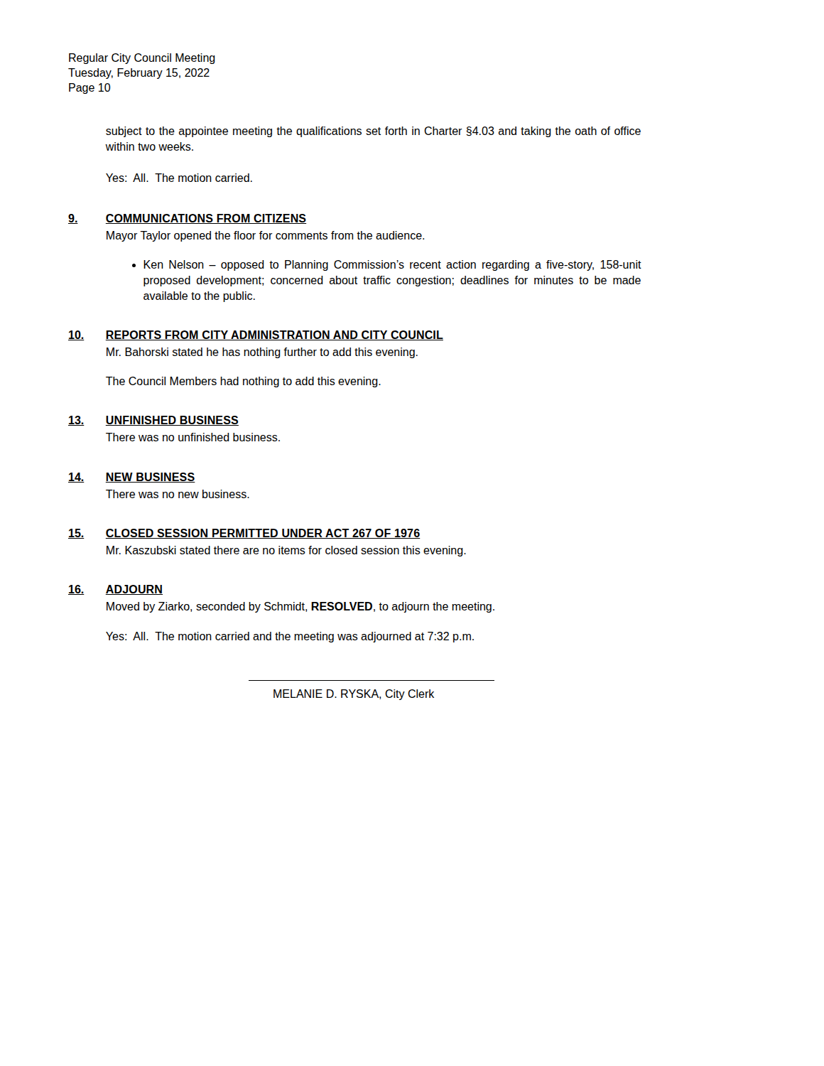Regular City Council Meeting
Tuesday, February 15, 2022
Page 10
subject to the appointee meeting the qualifications set forth in Charter §4.03 and taking the oath of office within two weeks.
Yes: All. The motion carried.
9. COMMUNICATIONS FROM CITIZENS
Mayor Taylor opened the floor for comments from the audience.
Ken Nelson – opposed to Planning Commission’s recent action regarding a five-story, 158-unit proposed development; concerned about traffic congestion; deadlines for minutes to be made available to the public.
10. REPORTS FROM CITY ADMINISTRATION AND CITY COUNCIL
Mr. Bahorski stated he has nothing further to add this evening.
The Council Members had nothing to add this evening.
13. UNFINISHED BUSINESS
There was no unfinished business.
14. NEW BUSINESS
There was no new business.
15. CLOSED SESSION PERMITTED UNDER ACT 267 OF 1976
Mr. Kaszubski stated there are no items for closed session this evening.
16. ADJOURN
Moved by Ziarko, seconded by Schmidt, RESOLVED, to adjourn the meeting.
Yes: All. The motion carried and the meeting was adjourned at 7:32 p.m.
MELANIE D. RYSKA, City Clerk